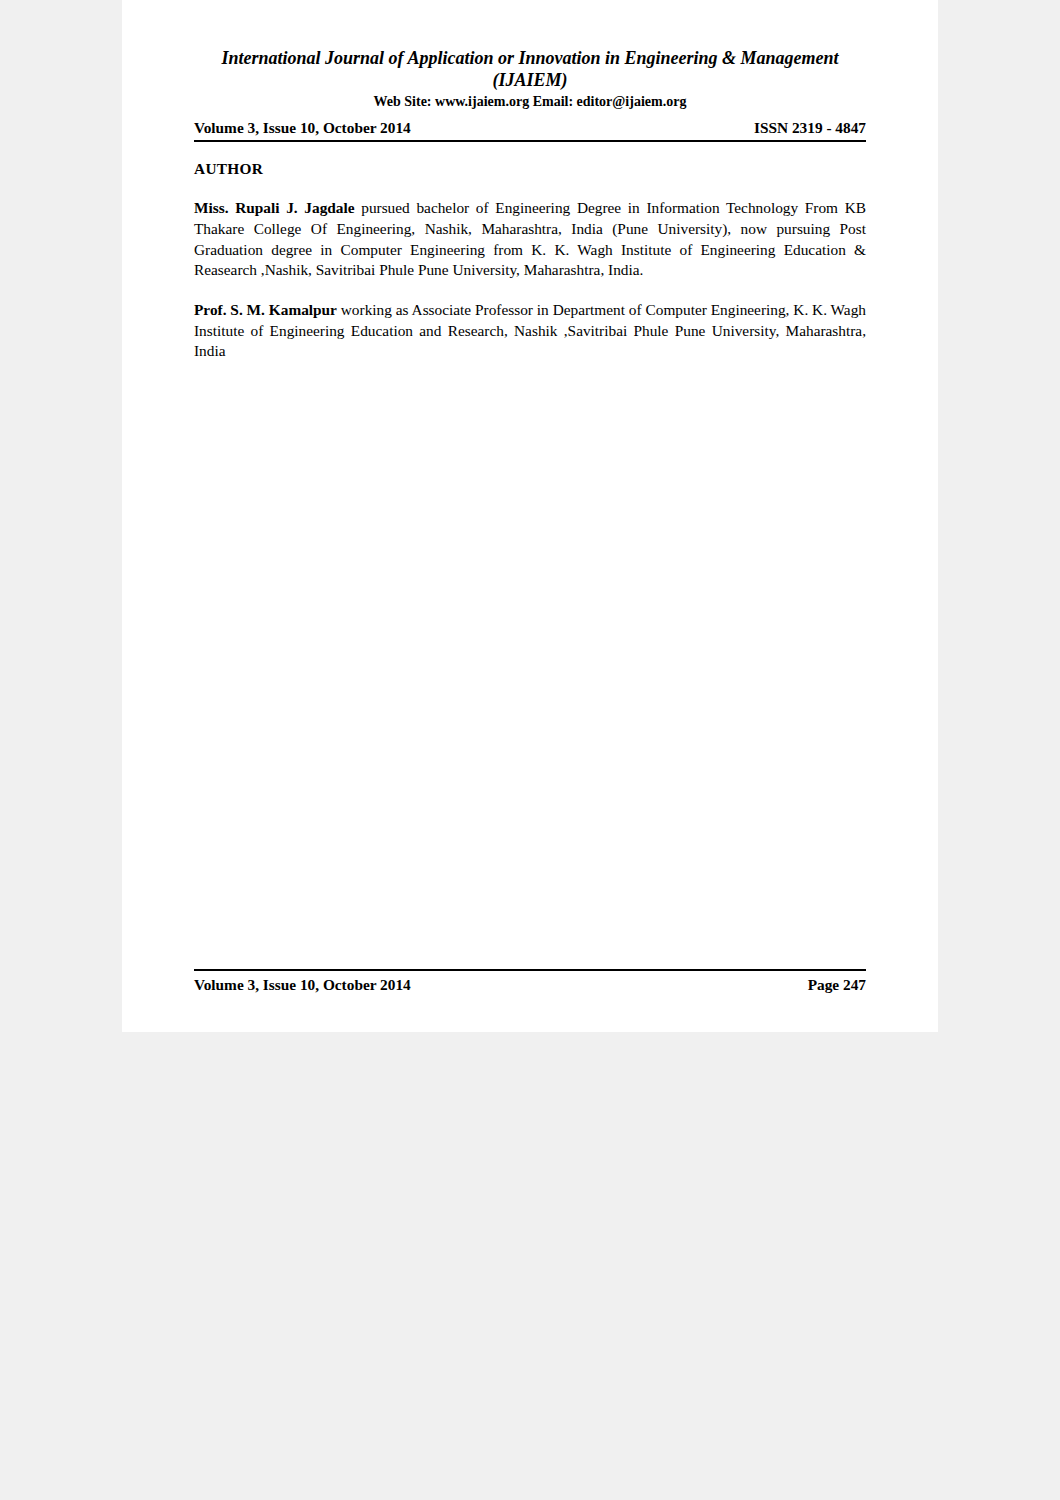International Journal of Application or Innovation in Engineering & Management (IJAIEM)
Web Site: www.ijaiem.org Email: editor@ijaiem.org
Volume 3, Issue 10, October 2014 ISSN 2319 - 4847
AUTHOR
Miss. Rupali J. Jagdale pursued bachelor of Engineering Degree in Information Technology From KB Thakare College Of Engineering, Nashik, Maharashtra, India (Pune University), now pursuing Post Graduation degree in Computer Engineering from K. K. Wagh Institute of Engineering Education & Reasearch ,Nashik, Savitribai Phule Pune University, Maharashtra, India.
Prof. S. M. Kamalpur working as Associate Professor in Department of Computer Engineering, K. K. Wagh Institute of Engineering Education and Research, Nashik ,Savitribai Phule Pune University, Maharashtra, India
Volume 3, Issue 10, October 2014 Page 247